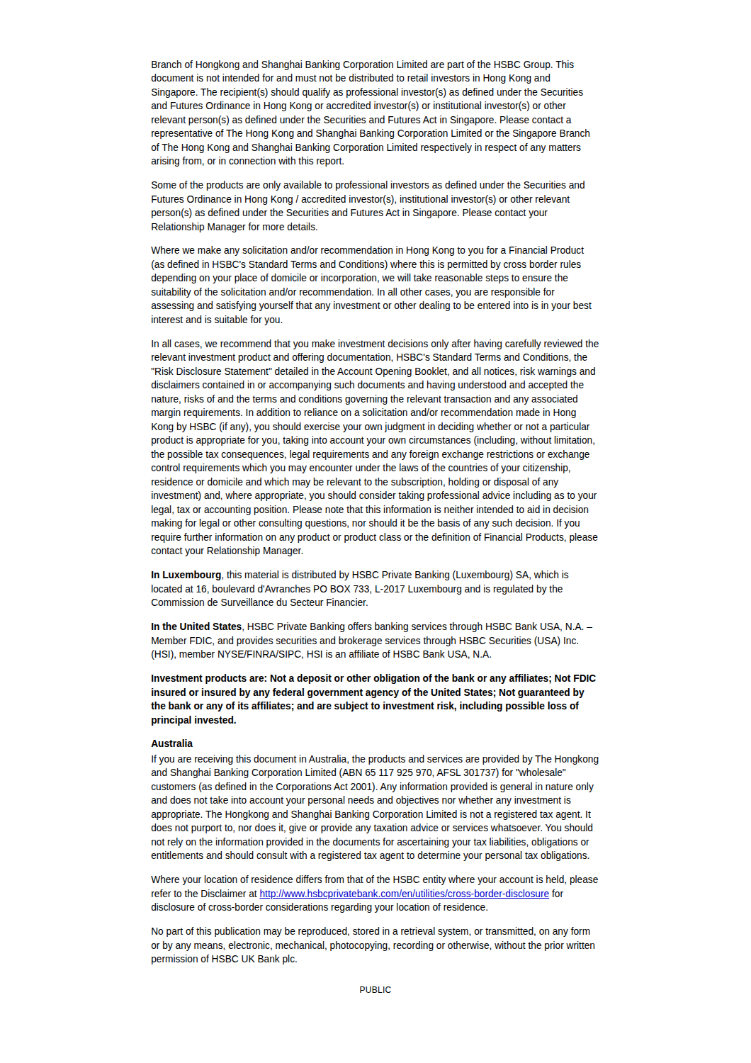Branch of Hongkong and Shanghai Banking Corporation Limited are part of the HSBC Group. This document is not intended for and must not be distributed to retail investors in Hong Kong and Singapore. The recipient(s) should qualify as professional investor(s) as defined under the Securities and Futures Ordinance in Hong Kong or accredited investor(s) or institutional investor(s) or other relevant person(s) as defined under the Securities and Futures Act in Singapore. Please contact a representative of The Hong Kong and Shanghai Banking Corporation Limited or the Singapore Branch of The Hong Kong and Shanghai Banking Corporation Limited respectively in respect of any matters arising from, or in connection with this report.
Some of the products are only available to professional investors as defined under the Securities and Futures Ordinance in Hong Kong / accredited investor(s), institutional investor(s) or other relevant person(s) as defined under the Securities and Futures Act in Singapore. Please contact your Relationship Manager for more details.
Where we make any solicitation and/or recommendation in Hong Kong to you for a Financial Product (as defined in HSBC's Standard Terms and Conditions) where this is permitted by cross border rules depending on your place of domicile or incorporation, we will take reasonable steps to ensure the suitability of the solicitation and/or recommendation. In all other cases, you are responsible for assessing and satisfying yourself that any investment or other dealing to be entered into is in your best interest and is suitable for you.
In all cases, we recommend that you make investment decisions only after having carefully reviewed the relevant investment product and offering documentation, HSBC's Standard Terms and Conditions, the "Risk Disclosure Statement" detailed in the Account Opening Booklet, and all notices, risk warnings and disclaimers contained in or accompanying such documents and having understood and accepted the nature, risks of and the terms and conditions governing the relevant transaction and any associated margin requirements. In addition to reliance on a solicitation and/or recommendation made in Hong Kong by HSBC (if any), you should exercise your own judgment in deciding whether or not a particular product is appropriate for you, taking into account your own circumstances (including, without limitation, the possible tax consequences, legal requirements and any foreign exchange restrictions or exchange control requirements which you may encounter under the laws of the countries of your citizenship, residence or domicile and which may be relevant to the subscription, holding or disposal of any investment) and, where appropriate, you should consider taking professional advice including as to your legal, tax or accounting position. Please note that this information is neither intended to aid in decision making for legal or other consulting questions, nor should it be the basis of any such decision. If you require further information on any product or product class or the definition of Financial Products, please contact your Relationship Manager.
In Luxembourg, this material is distributed by HSBC Private Banking (Luxembourg) SA, which is located at 16, boulevard d'Avranches PO BOX 733, L-2017 Luxembourg and is regulated by the Commission de Surveillance du Secteur Financier.
In the United States, HSBC Private Banking offers banking services through HSBC Bank USA, N.A. – Member FDIC, and provides securities and brokerage services through HSBC Securities (USA) Inc. (HSI), member NYSE/FINRA/SIPC, HSI is an affiliate of HSBC Bank USA, N.A.
Investment products are: Not a deposit or other obligation of the bank or any affiliates; Not FDIC insured or insured by any federal government agency of the United States; Not guaranteed by the bank or any of its affiliates; and are subject to investment risk, including possible loss of principal invested.
Australia
If you are receiving this document in Australia, the products and services are provided by The Hongkong and Shanghai Banking Corporation Limited (ABN 65 117 925 970, AFSL 301737) for "wholesale" customers (as defined in the Corporations Act 2001). Any information provided is general in nature only and does not take into account your personal needs and objectives nor whether any investment is appropriate. The Hongkong and Shanghai Banking Corporation Limited is not a registered tax agent. It does not purport to, nor does it, give or provide any taxation advice or services whatsoever. You should not rely on the information provided in the documents for ascertaining your tax liabilities, obligations or entitlements and should consult with a registered tax agent to determine your personal tax obligations.
Where your location of residence differs from that of the HSBC entity where your account is held, please refer to the Disclaimer at http://www.hsbcprivatebank.com/en/utilities/cross-border-disclosure for disclosure of cross-border considerations regarding your location of residence.
No part of this publication may be reproduced, stored in a retrieval system, or transmitted, on any form or by any means, electronic, mechanical, photocopying, recording or otherwise, without the prior written permission of HSBC UK Bank plc.
PUBLIC